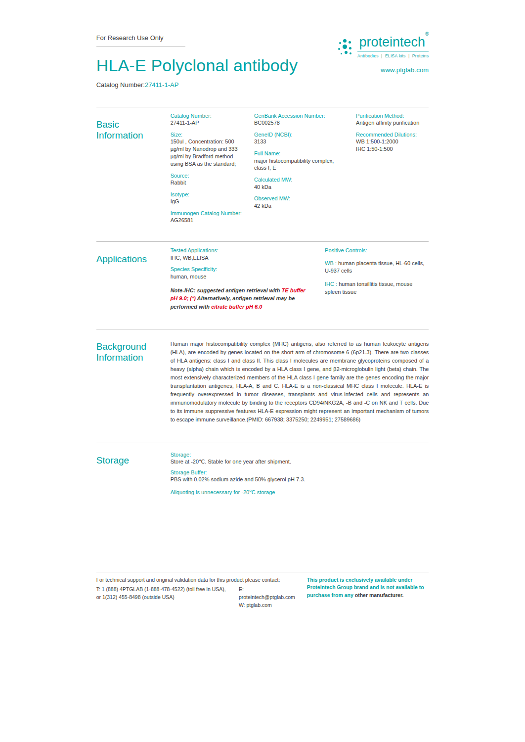For Research Use Only
HLA-E Polyclonal antibody
Catalog Number:27411-1-AP
proteintech®
Antibodies | ELISA kits | Proteins
www.ptglab.com
Basic Information
Catalog Number: 27411-1-AP
Size: 150ul , Concentration: 500 µg/ml by Nanodrop and 333 µg/ml by Bradford method using BSA as the standard;
Source: Rabbit
Isotype: IgG
Immunogen Catalog Number: AG26581
GenBank Accession Number: BC002578
GeneID (NCBI): 3133
Full Name: major histocompatibility complex, class I, E
Calculated MW: 40 kDa
Observed MW: 42 kDa
Purification Method: Antigen affinity purification
Recommended Dilutions: WB 1:500-1:2000 IHC 1:50-1:500
Applications
Tested Applications: IHC, WB,ELISA
Species Specificity: human, mouse
Note-IHC: suggested antigen retrieval with TE buffer pH 9.0; (*) Alternatively, antigen retrieval may be performed with citrate buffer pH 6.0
Positive Controls:
WB : human placenta tissue, HL-60 cells, U-937 cells
IHC : human tonsillitis tissue, mouse spleen tissue
Background Information
Human major histocompatibility complex (MHC) antigens, also referred to as human leukocyte antigens (HLA), are encoded by genes located on the short arm of chromosome 6 (6p21.3). There are two classes of HLA antigens: class I and class II. This class I molecules are membrane glycoproteins composed of a heavy (alpha) chain which is encoded by a HLA class I gene, and β2-microglobulin light (beta) chain. The most extensively characterized members of the HLA class I gene family are the genes encoding the major transplantation antigenes, HLA-A, B and C. HLA-E is a non-classical MHC class I molecule. HLA-E is frequently overexpressed in tumor diseases, transplants and virus-infected cells and represents an immunomodulatory molecule by binding to the receptors CD94/NKG2A, -B and -C on NK and T cells. Due to its immune suppressive features HLA-E expression might represent an important mechanism of tumors to escape immune surveillance.(PMID: 667938; 3375250; 2249951; 27589686)
Storage
Storage:
Store at -20℃. Stable for one year after shipment.
Storage Buffer:
PBS with 0.02% sodium azide and 50% glycerol pH 7.3.
Aliquoting is unnecessary for -20oC storage
For technical support and original validation data for this product please contact:
T: 1 (888) 4PTGLAB (1-888-478-4522) (toll free in USA), or 1(312) 455-8498 (outside USA)
E: proteintech@ptglab.com
W: ptglab.com
This product is exclusively available under Proteintech Group brand and is not available to purchase from any other manufacturer.